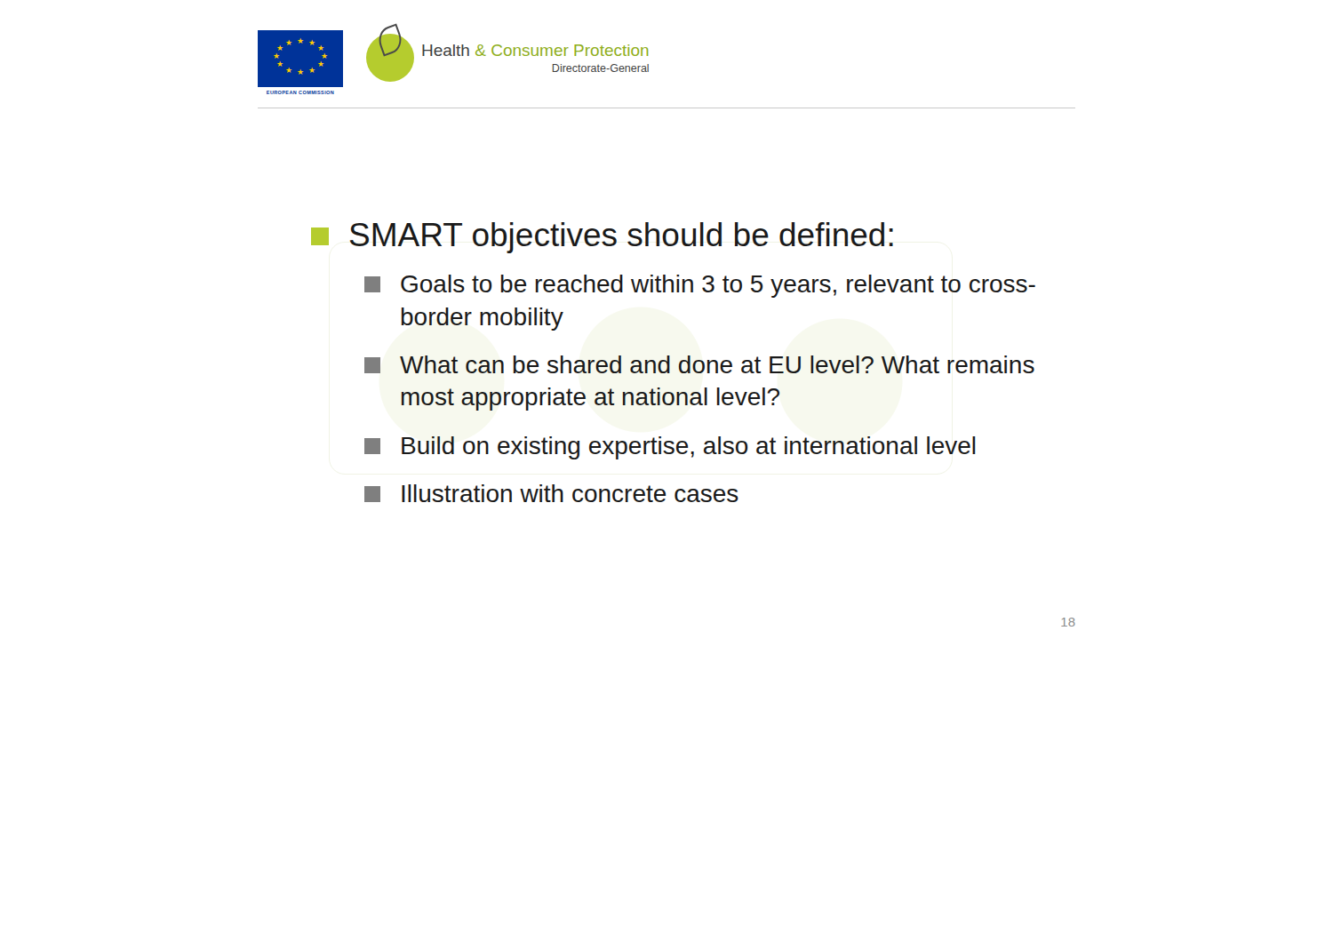★ ★ ★ ★ ★ ★ ★ ★ ★ ★ ★ ★
European Commission
Health & Consumer Protection
Directorate-General
SMART objectives should be defined:
Goals to be reached within 3 to 5 years, relevant to cross-border mobility
What can be shared and done at EU level? What remains most appropriate at national level?
Build on existing expertise, also at international level
Illustration with concrete cases
18